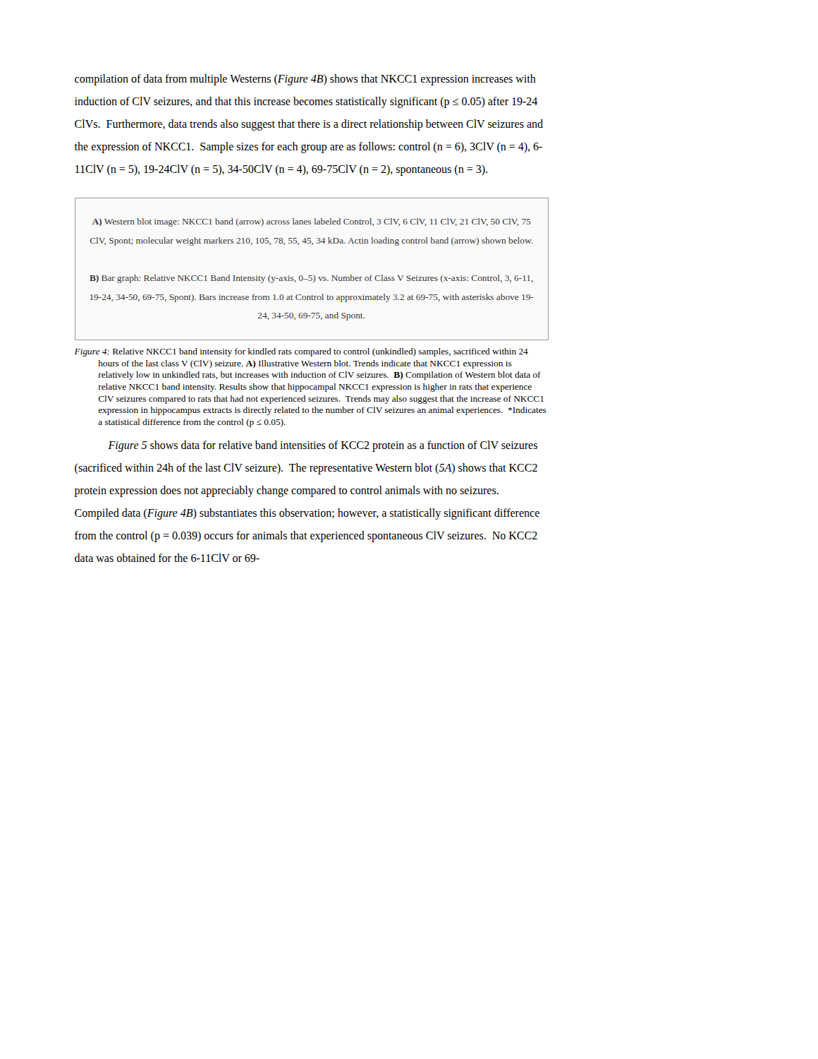compilation of data from multiple Westerns (Figure 4B) shows that NKCC1 expression increases with induction of ClV seizures, and that this increase becomes statistically significant (p ≤ 0.05) after 19-24 ClVs. Furthermore, data trends also suggest that there is a direct relationship between ClV seizures and the expression of NKCC1. Sample sizes for each group are as follows: control (n = 6), 3ClV (n = 4), 6-11ClV (n = 5), 19-24ClV (n = 5), 34-50ClV (n = 4), 69-75ClV (n = 2), spontaneous (n = 3).
A) Western blot image: NKCC1 band (arrow) across lanes labeled Control, 3 ClV, 6 ClV, 11 ClV, 21 ClV, 50 ClV, 75 ClV, Spont; molecular weight markers 210, 105, 78, 55, 45, 34 kDa. Actin loading control band (arrow) shown below.
B) Bar graph: Relative NKCC1 Band Intensity (y-axis, 0–5) vs. Number of Class V Seizures (x-axis: Control, 3, 6-11, 19-24, 34-50, 69-75, Spont). Bars increase from 1.0 at Control to approximately 3.2 at 69-75, with asterisks above 19-24, 34-50, 69-75, and Spont.
Figure 4: Relative NKCC1 band intensity for kindled rats compared to control (unkindled) samples, sacrificed within 24 hours of the last class V (ClV) seizure. A) Illustrative Western blot. Trends indicate that NKCC1 expression is relatively low in unkindled rats, but increases with induction of ClV seizures. B) Compilation of Western blot data of relative NKCC1 band intensity. Results show that hippocampal NKCC1 expression is higher in rats that experience ClV seizures compared to rats that had not experienced seizures. Trends may also suggest that the increase of NKCC1 expression in hippocampus extracts is directly related to the number of ClV seizures an animal experiences. *Indicates a statistical difference from the control (p ≤ 0.05).
Figure 5 shows data for relative band intensities of KCC2 protein as a function of ClV seizures (sacrificed within 24h of the last ClV seizure). The representative Western blot (5A) shows that KCC2 protein expression does not appreciably change compared to control animals with no seizures. Compiled data (Figure 4B) substantiates this observation; however, a statistically significant difference from the control (p = 0.039) occurs for animals that experienced spontaneous ClV seizures. No KCC2 data was obtained for the 6-11ClV or 69-